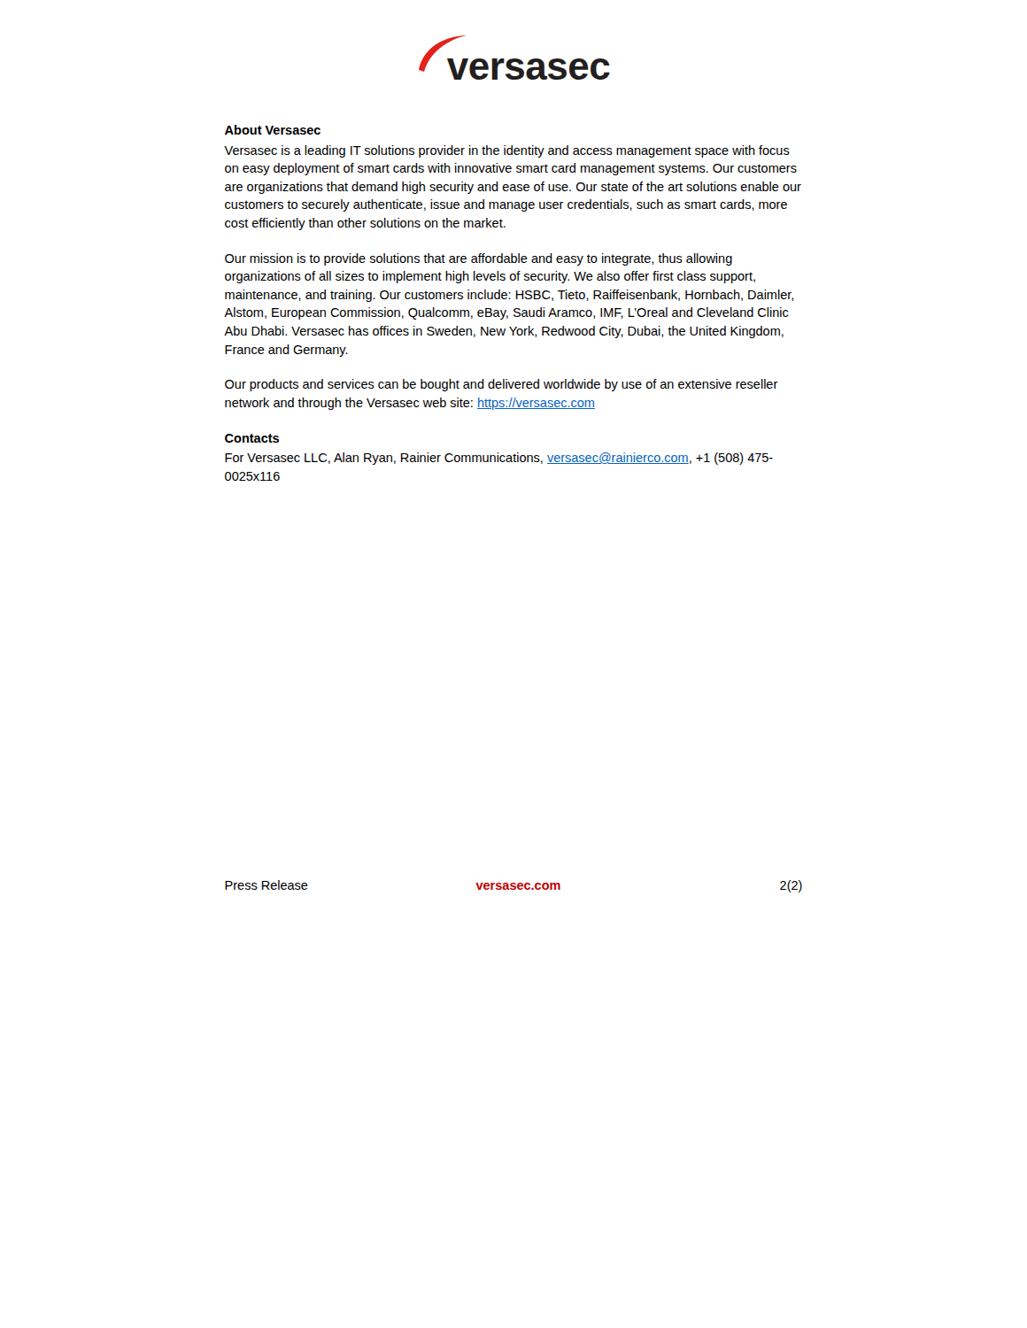versasec
About Versasec
Versasec is a leading IT solutions provider in the identity and access management space with focus on easy deployment of smart cards with innovative smart card management systems. Our customers are organizations that demand high security and ease of use. Our state of the art solutions enable our customers to securely authenticate, issue and manage user credentials, such as smart cards, more cost efficiently than other solutions on the market.
Our mission is to provide solutions that are affordable and easy to integrate, thus allowing organizations of all sizes to implement high levels of security. We also offer first class support, maintenance, and training. Our customers include: HSBC, Tieto, Raiffeisenbank, Hornbach, Daimler, Alstom, European Commission, Qualcomm, eBay, Saudi Aramco, IMF, L’Oreal and Cleveland Clinic Abu Dhabi. Versasec has offices in Sweden, New York, Redwood City, Dubai, the United Kingdom, France and Germany.
Our products and services can be bought and delivered worldwide by use of an extensive reseller network and through the Versasec web site: https://versasec.com
Contacts
For Versasec LLC, Alan Ryan, Rainier Communications, versasec@rainierco.com, +1 (508) 475-0025x116
Press Release
versasec.com
2(2)